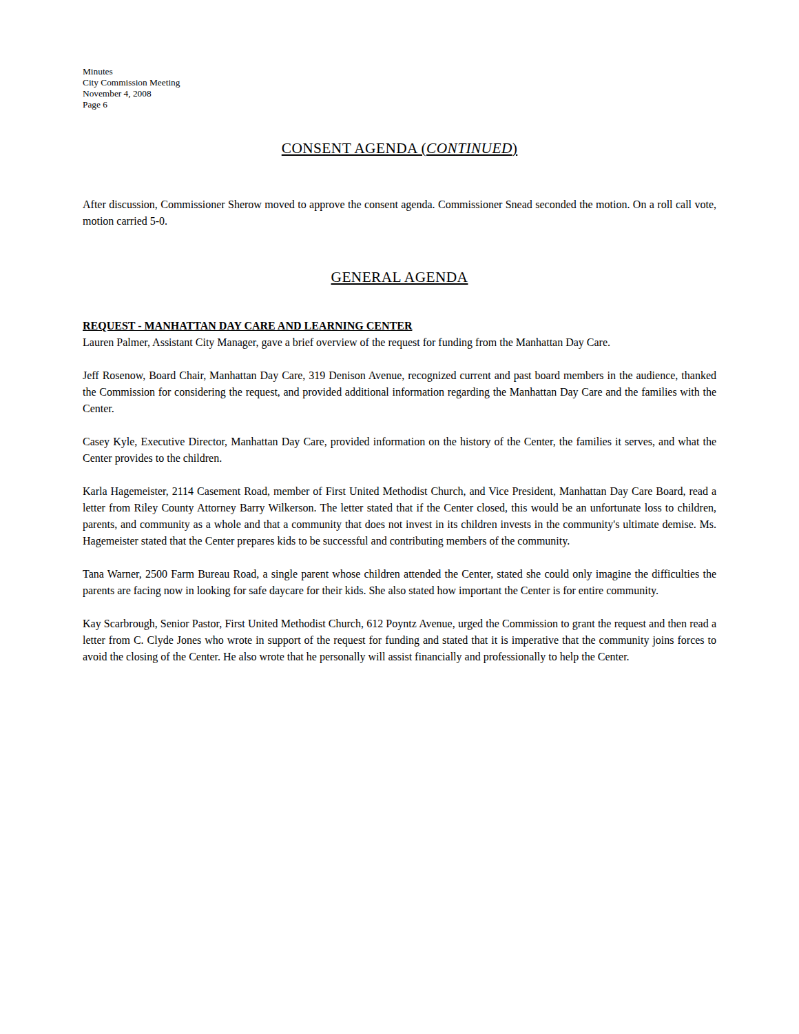Minutes
City Commission Meeting
November 4, 2008
Page 6
CONSENT AGENDA (CONTINUED)
After discussion, Commissioner Sherow moved to approve the consent agenda. Commissioner Snead seconded the motion. On a roll call vote, motion carried 5-0.
GENERAL AGENDA
REQUEST - MANHATTAN DAY CARE AND LEARNING CENTER
Lauren Palmer, Assistant City Manager, gave a brief overview of the request for funding from the Manhattan Day Care.
Jeff Rosenow, Board Chair, Manhattan Day Care, 319 Denison Avenue, recognized current and past board members in the audience, thanked the Commission for considering the request, and provided additional information regarding the Manhattan Day Care and the families with the Center.
Casey Kyle, Executive Director, Manhattan Day Care, provided information on the history of the Center, the families it serves, and what the Center provides to the children.
Karla Hagemeister, 2114 Casement Road, member of First United Methodist Church, and Vice President, Manhattan Day Care Board, read a letter from Riley County Attorney Barry Wilkerson. The letter stated that if the Center closed, this would be an unfortunate loss to children, parents, and community as a whole and that a community that does not invest in its children invests in the community's ultimate demise. Ms. Hagemeister stated that the Center prepares kids to be successful and contributing members of the community.
Tana Warner, 2500 Farm Bureau Road, a single parent whose children attended the Center, stated she could only imagine the difficulties the parents are facing now in looking for safe daycare for their kids. She also stated how important the Center is for entire community.
Kay Scarbrough, Senior Pastor, First United Methodist Church, 612 Poyntz Avenue, urged the Commission to grant the request and then read a letter from C. Clyde Jones who wrote in support of the request for funding and stated that it is imperative that the community joins forces to avoid the closing of the Center. He also wrote that he personally will assist financially and professionally to help the Center.